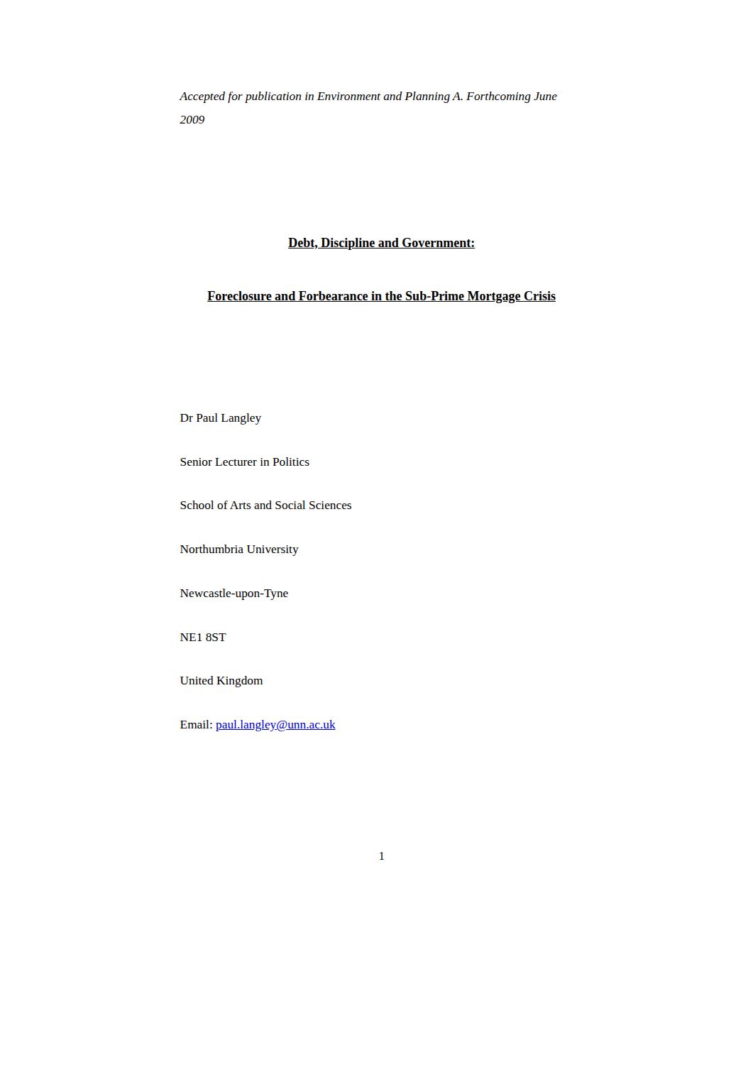Accepted for publication in Environment and Planning A. Forthcoming June 2009
Debt, Discipline and Government:
Foreclosure and Forbearance in the Sub-Prime Mortgage Crisis
Dr Paul Langley
Senior Lecturer in Politics
School of Arts and Social Sciences
Northumbria University
Newcastle-upon-Tyne
NE1 8ST
United Kingdom
Email: paul.langley@unn.ac.uk
1